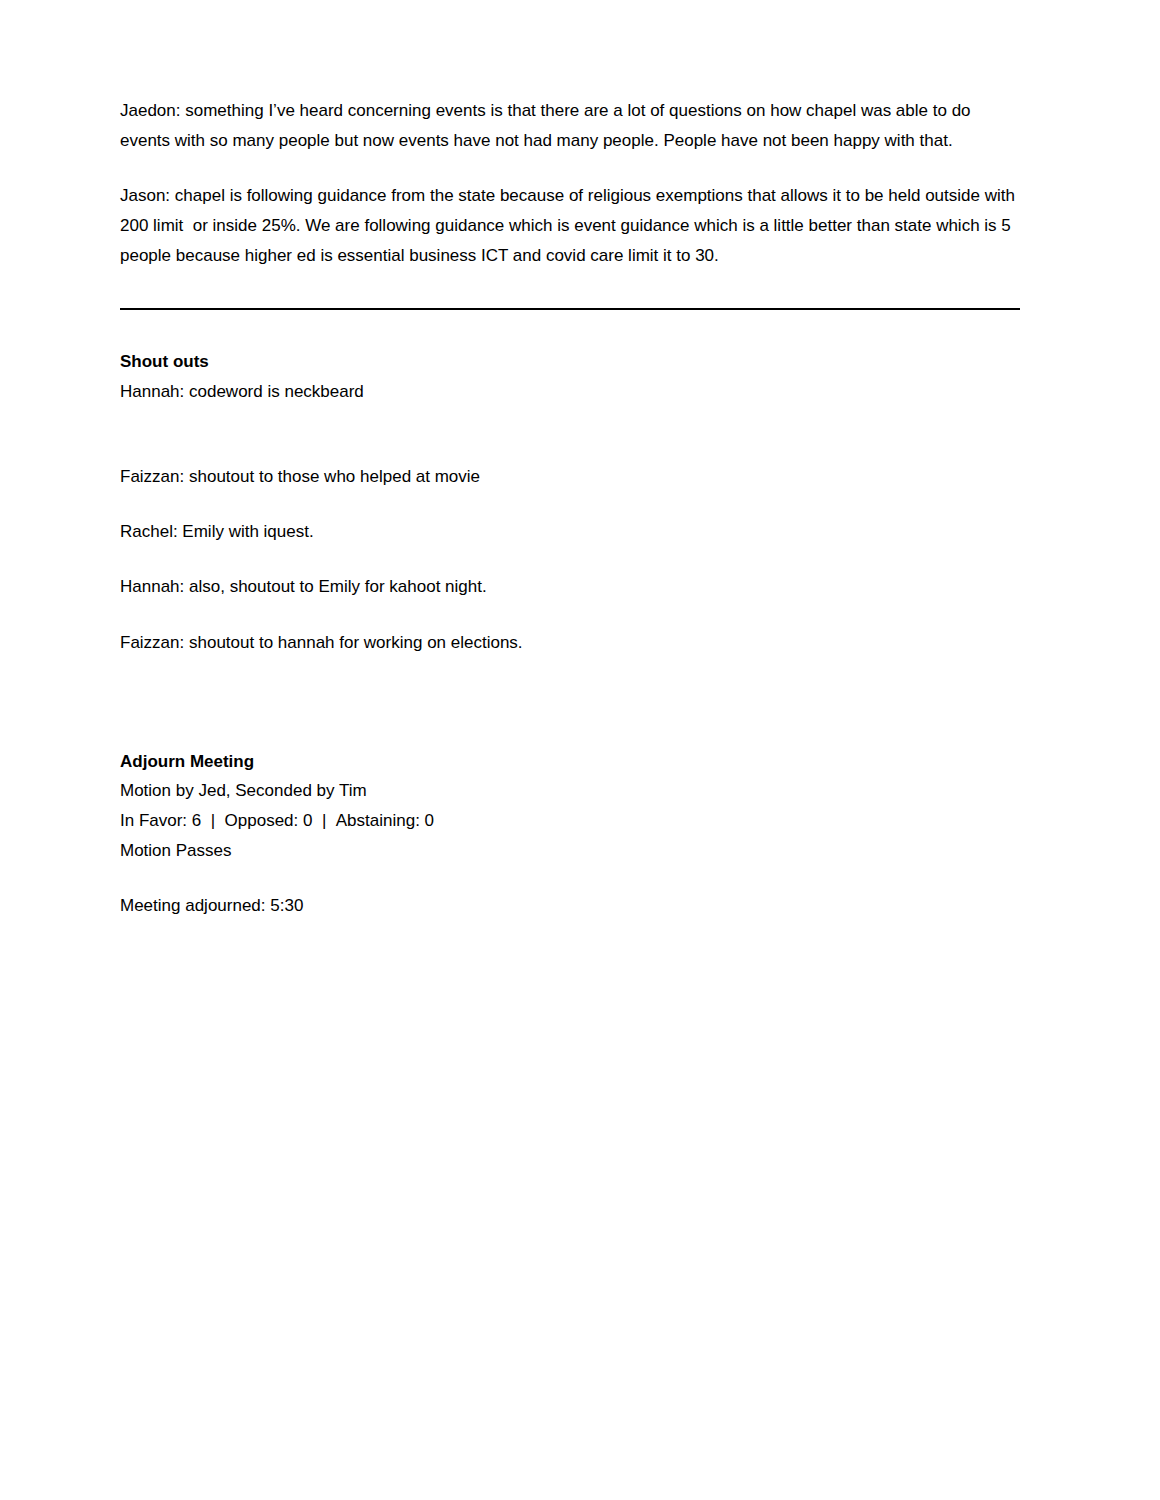Jaedon: something I’ve heard concerning events is that there are a lot of questions on how chapel was able to do events with so many people but now events have not had many people. People have not been happy with that.
Jason: chapel is following guidance from the state because of religious exemptions that allows it to be held outside with 200 limit or inside 25%. We are following guidance which is event guidance which is a little better than state which is 5 people because higher ed is essential business ICT and covid care limit it to 30.
Shout outs
Hannah: codeword is neckbeard
Faizzan: shoutout to those who helped at movie
Rachel: Emily with iquest.
Hannah: also, shoutout to Emily for kahoot night.
Faizzan: shoutout to hannah for working on elections.
Adjourn Meeting
Motion by Jed, Seconded by Tim
In Favor: 6 | Opposed: 0 | Abstaining: 0
Motion Passes
Meeting adjourned: 5:30